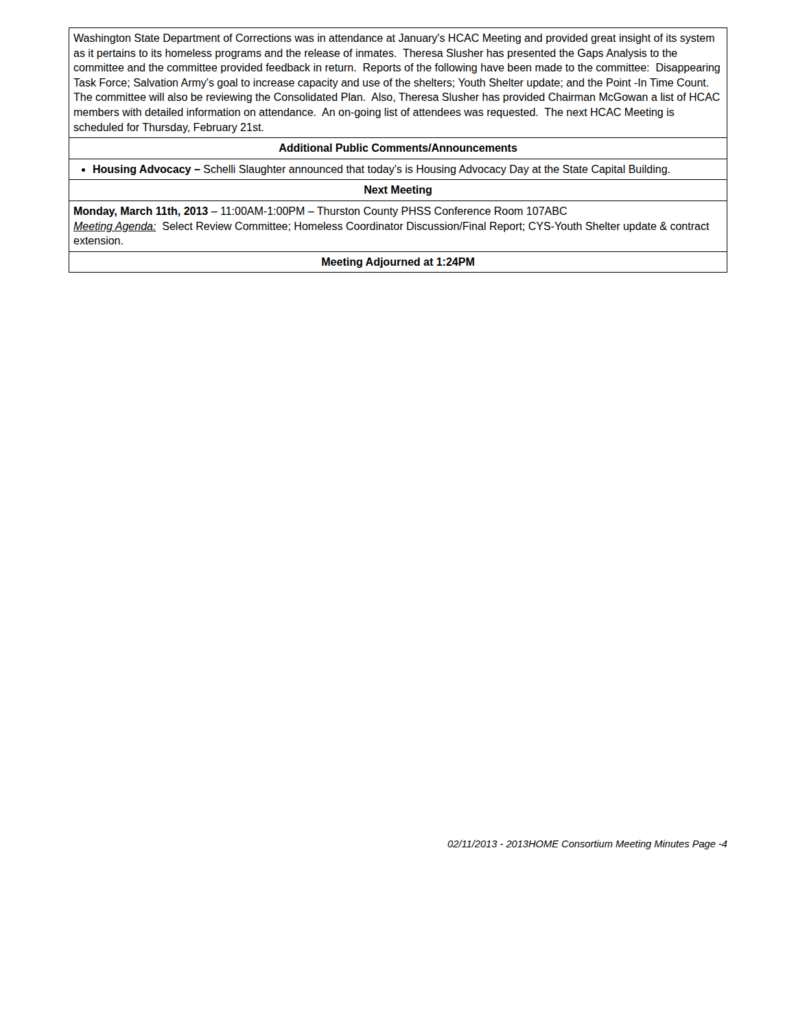| Washington State Department of Corrections was in attendance at January's HCAC Meeting and provided great insight of its system as it pertains to its homeless programs and the release of inmates. Theresa Slusher has presented the Gaps Analysis to the committee and the committee provided feedback in return. Reports of the following have been made to the committee: Disappearing Task Force; Salvation Army's goal to increase capacity and use of the shelters; Youth Shelter update; and the Point -In Time Count. The committee will also be reviewing the Consolidated Plan. Also, Theresa Slusher has provided Chairman McGowan a list of HCAC members with detailed information on attendance. An on-going list of attendees was requested. The next HCAC Meeting is scheduled for Thursday, February 21st. |
| Additional Public Comments/Announcements |
| Housing Advocacy – Schelli Slaughter announced that today's is Housing Advocacy Day at the State Capital Building. |
| Next Meeting |
| Monday, March 11th, 2013 – 11:00AM-1:00PM – Thurston County PHSS Conference Room 107ABC Meeting Agenda: Select Review Committee; Homeless Coordinator Discussion/Final Report; CYS-Youth Shelter update & contract extension. |
| Meeting Adjourned at 1:24PM |
02/11/2013 - 2013HOME Consortium Meeting Minutes Page -4